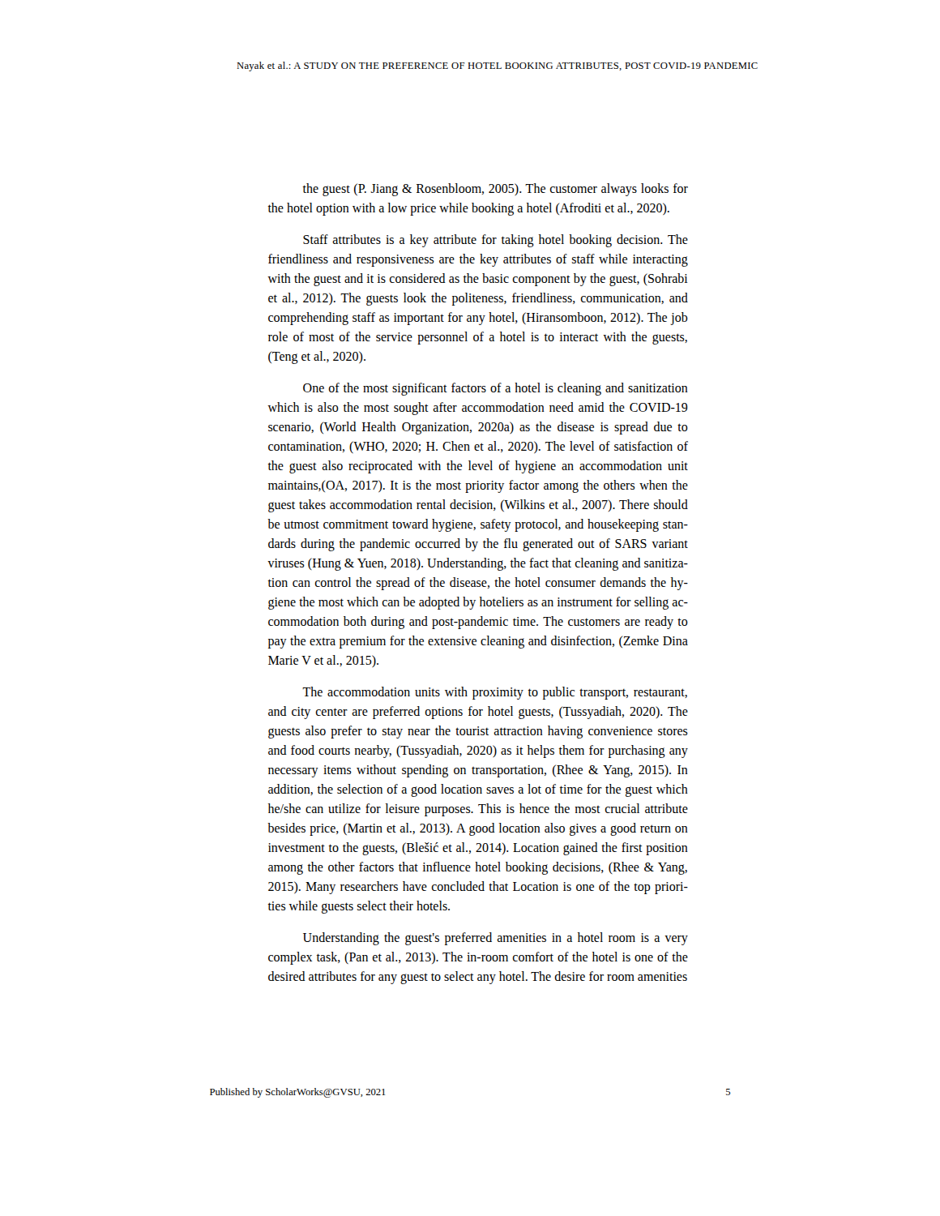Nayak et al.: A STUDY ON THE PREFERENCE OF HOTEL BOOKING ATTRIBUTES, POST COVID-19 PANDEMIC
the guest (P. Jiang & Rosenbloom, 2005). The customer always looks for the hotel option with a low price while booking a hotel (Afroditi et al., 2020).
Staff attributes is a key attribute for taking hotel booking decision. The friendliness and responsiveness are the key attributes of staff while interacting with the guest and it is considered as the basic component by the guest, (Sohrabi et al., 2012). The guests look the politeness, friendliness, communication, and comprehending staff as important for any hotel, (Hiransomboon, 2012). The job role of most of the service personnel of a hotel is to interact with the guests, (Teng et al., 2020).
One of the most significant factors of a hotel is cleaning and sanitization which is also the most sought after accommodation need amid the COVID-19 scenario, (World Health Organization, 2020a) as the disease is spread due to contamination, (WHO, 2020; H. Chen et al., 2020). The level of satisfaction of the guest also reciprocated with the level of hygiene an accommodation unit maintains,(OA, 2017). It is the most priority factor among the others when the guest takes accommodation rental decision, (Wilkins et al., 2007). There should be utmost commitment toward hygiene, safety protocol, and housekeeping standards during the pandemic occurred by the flu generated out of SARS variant viruses (Hung & Yuen, 2018). Understanding, the fact that cleaning and sanitization can control the spread of the disease, the hotel consumer demands the hygiene the most which can be adopted by hoteliers as an instrument for selling accommodation both during and post-pandemic time. The customers are ready to pay the extra premium for the extensive cleaning and disinfection, (Zemke Dina Marie V et al., 2015).
The accommodation units with proximity to public transport, restaurant, and city center are preferred options for hotel guests, (Tussyadiah, 2020). The guests also prefer to stay near the tourist attraction having convenience stores and food courts nearby, (Tussyadiah, 2020) as it helps them for purchasing any necessary items without spending on transportation, (Rhee & Yang, 2015). In addition, the selection of a good location saves a lot of time for the guest which he/she can utilize for leisure purposes. This is hence the most crucial attribute besides price, (Martin et al., 2013). A good location also gives a good return on investment to the guests, (Blešić et al., 2014). Location gained the first position among the other factors that influence hotel booking decisions, (Rhee & Yang, 2015). Many researchers have concluded that Location is one of the top priorities while guests select their hotels.
Understanding the guest's preferred amenities in a hotel room is a very complex task, (Pan et al., 2013). The in-room comfort of the hotel is one of the desired attributes for any guest to select any hotel. The desire for room amenities
Published by ScholarWorks@GVSU, 2021
5